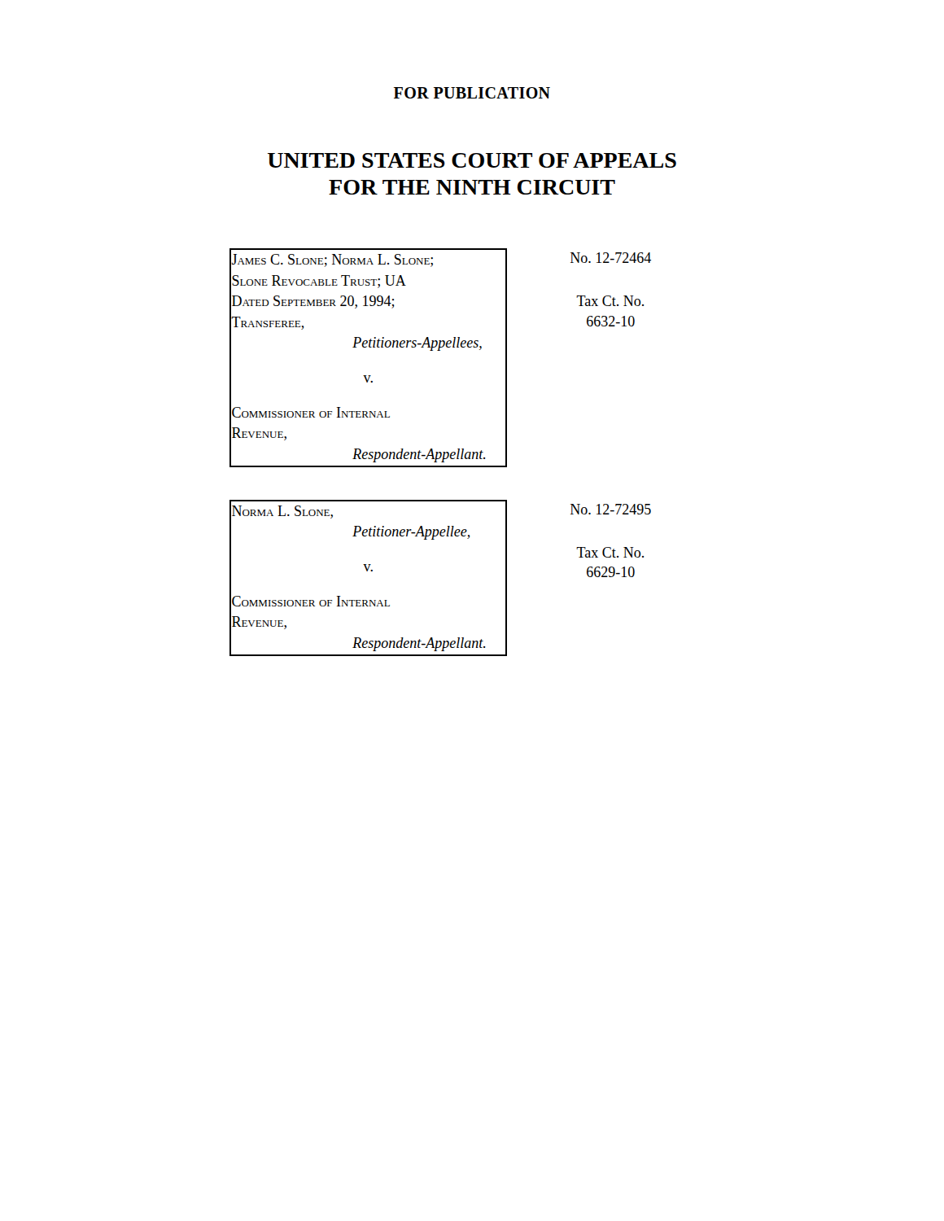FOR PUBLICATION
UNITED STATES COURT OF APPEALS FOR THE NINTH CIRCUIT
| James C. Slone; Norma L. Slone; Slone Revocable Trust; UA Dated September 20, 1994; Transferee, Petitioners-Appellees, v. Commissioner of Internal Revenue, Respondent-Appellant. | No. 12-72464 Tax Ct. No. 6632-10 |
| Norma L. Slone, Petitioner-Appellee, v. Commissioner of Internal Revenue, Respondent-Appellant. | No. 12-72495 Tax Ct. No. 6629-10 |